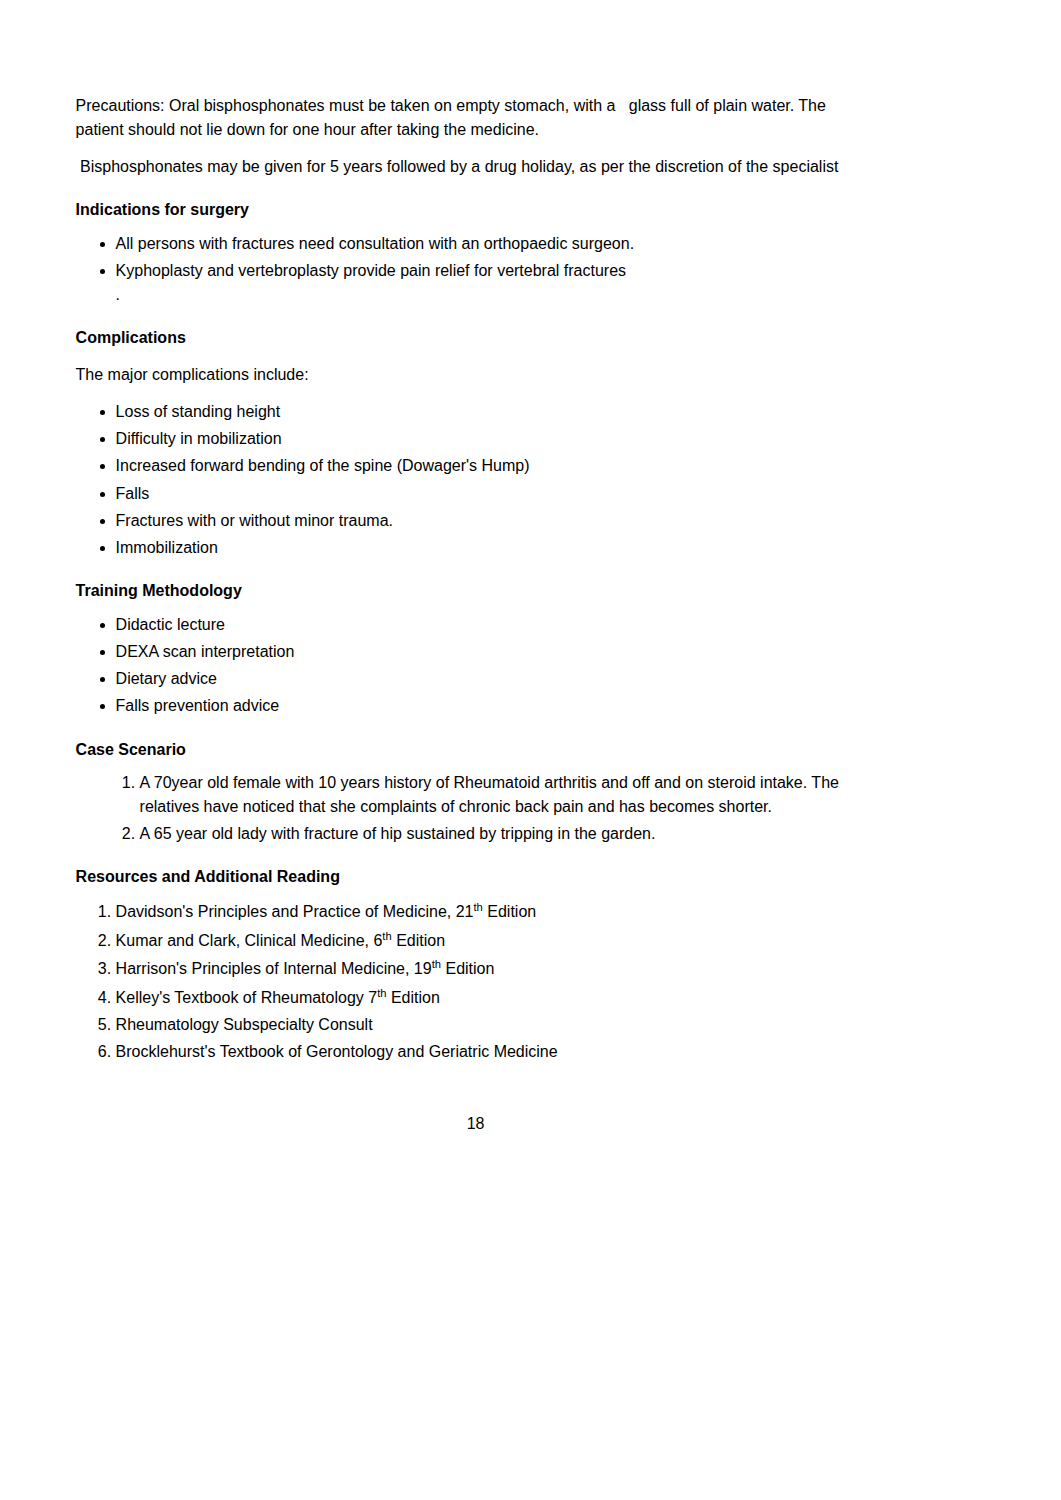Precautions: Oral bisphosphonates must be taken on empty stomach, with a glass full of plain water. The patient should not lie down for one hour after taking the medicine.
Bisphosphonates may be given for 5 years followed by a drug holiday, as per the discretion of the specialist
Indications for surgery
All persons with fractures need consultation with an orthopaedic surgeon.
Kyphoplasty and vertebroplasty provide pain relief for vertebral fractures
.
Complications
The major complications include:
Loss of standing height
Difficulty in mobilization
Increased forward bending of the spine (Dowager's Hump)
Falls
Fractures with or without minor trauma.
Immobilization
Training Methodology
Didactic lecture
DEXA scan interpretation
Dietary advice
Falls prevention advice
Case Scenario
A 70year old female with 10 years history of Rheumatoid arthritis and off and on steroid intake. The relatives have noticed that she complaints of chronic back pain and has becomes shorter.
A 65 year old lady with fracture of hip sustained by tripping in the garden.
Resources and Additional Reading
Davidson's Principles and Practice of Medicine, 21th Edition
Kumar and Clark, Clinical Medicine, 6th Edition
Harrison's Principles of Internal Medicine, 19th Edition
Kelley's Textbook of Rheumatology 7th Edition
Rheumatology Subspecialty Consult
Brocklehurst's Textbook of Gerontology and Geriatric Medicine
18